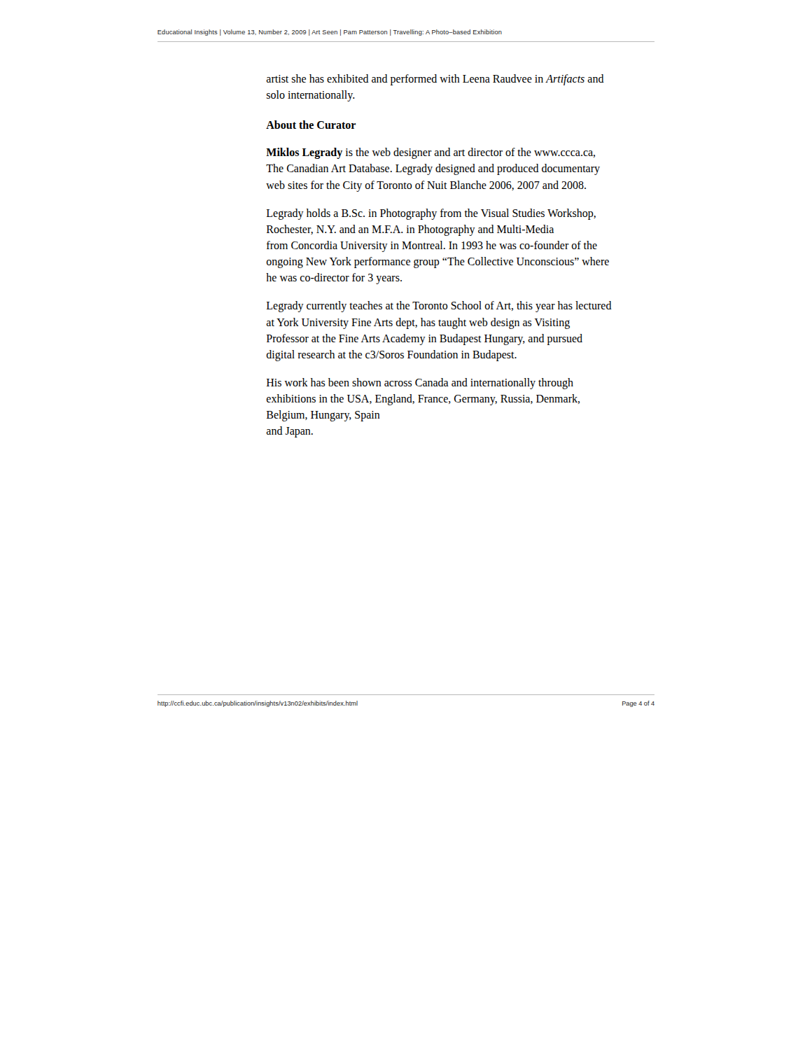Educational Insights | Volume 13, Number 2, 2009 | Art Seen | Pam Patterson | Travelling: A Photo–based Exhibition
artist she has exhibited and performed with Leena Raudvee in Artifacts and solo internationally.
About the Curator
Miklos Legrady is the web designer and art director of the www.ccca.ca, The Canadian Art Database. Legrady designed and produced documentary web sites for the City of Toronto of Nuit Blanche 2006, 2007 and 2008.
Legrady holds a B.Sc. in Photography from the Visual Studies Workshop, Rochester, N.Y. and an M.F.A. in Photography and Multi-Media
from Concordia University in Montreal. In 1993 he was co-founder of the ongoing New York performance group “The Collective Unconscious” where he was co-director for 3 years.
Legrady currently teaches at the Toronto School of Art, this year has lectured at York University Fine Arts dept, has taught web design as Visiting Professor at the Fine Arts Academy in Budapest Hungary, and pursued digital research at the c3/Soros Foundation in Budapest.
His work has been shown across Canada and internationally through exhibitions in the USA, England, France, Germany, Russia, Denmark, Belgium, Hungary, Spain
and Japan.
http://ccfi.educ.ubc.ca/publication/insights/v13n02/exhibits/index.html Page 4 of 4